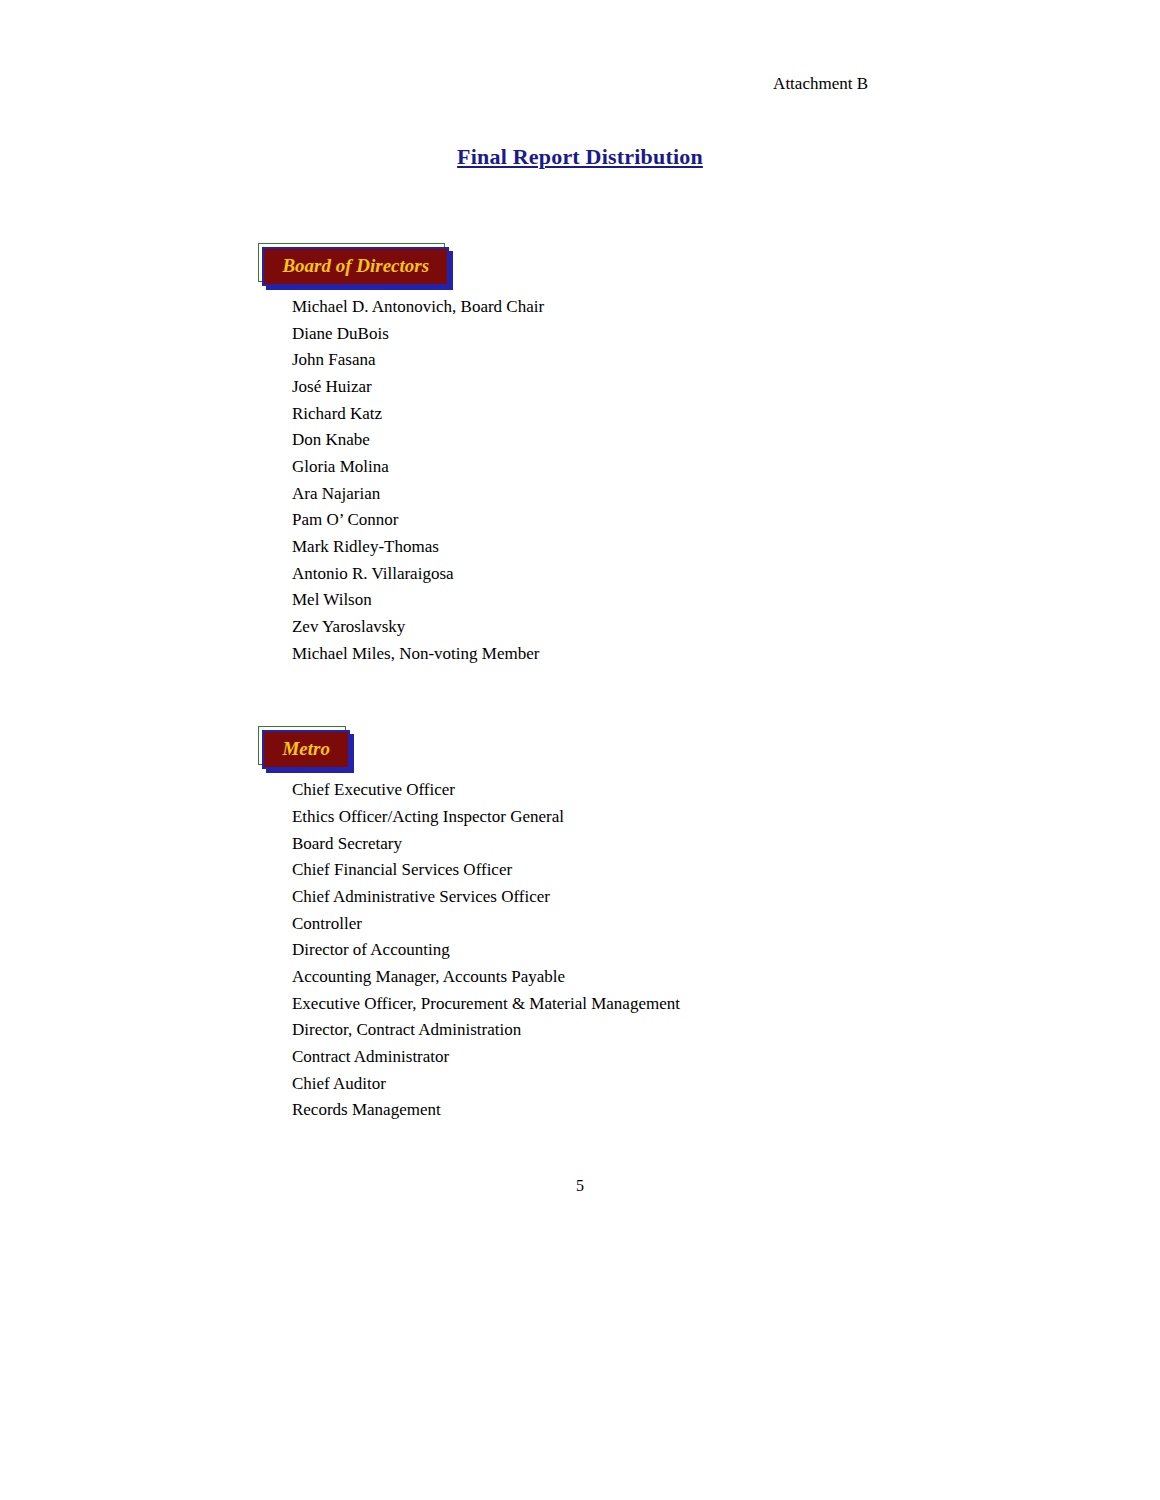Attachment B
Final Report Distribution
Board of Directors
Michael D. Antonovich, Board Chair
Diane DuBois
John Fasana
José Huizar
Richard Katz
Don Knabe
Gloria Molina
Ara Najarian
Pam O’ Connor
Mark Ridley-Thomas
Antonio R. Villaraigosa
Mel Wilson
Zev Yaroslavsky
Michael Miles, Non-voting Member
Metro
Chief Executive Officer
Ethics Officer/Acting Inspector General
Board Secretary
Chief Financial Services Officer
Chief Administrative Services Officer
Controller
Director of Accounting
Accounting Manager, Accounts Payable
Executive Officer, Procurement & Material Management
Director, Contract Administration
Contract Administrator
Chief Auditor
Records Management
5